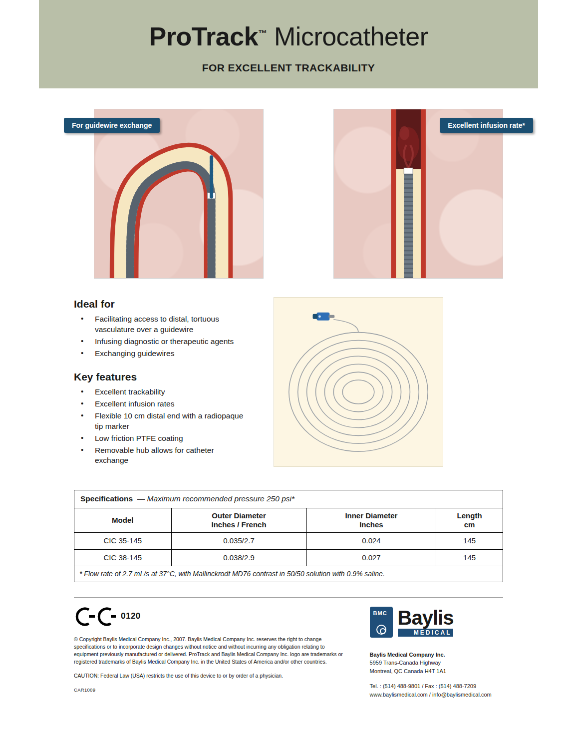ProTrack™ Microcatheter
FOR EXCELLENT TRACKABILITY
For guidewire exchange
Excellent infusion rate*
Ideal for
Facilitating access to distal, tortuous vasculature over a guidewire
Infusing diagnostic or therapeutic agents
Exchanging guidewires
Key features
Excellent trackability
Excellent infusion rates
Flexible 10 cm distal end with a radiopaque tip marker
Low friction PTFE coating
Removable hub allows for catheter exchange
Specifications — Maximum recommended pressure 250 psi*
| Model | Outer Diameter Inches / French | Inner Diameter Inches | Length cm |
| --- | --- | --- | --- |
| CIC 35-145 | 0.035/2.7 | 0.024 | 145 |
| CIC 38-145 | 0.038/2.9 | 0.027 | 145 |
| * Flow rate of 2.7 mL/s at 37°C, with Mallinckrodt MD76 contrast in 50/50 solution with 0.9% saline. |
0120
© Copyright Baylis Medical Company Inc., 2007. Baylis Medical Company Inc. reserves the right to change specifications or to incorporate design changes without notice and without incurring any obligation relating to equipment previously manufactured or delivered. ProTrack and Baylis Medical Company Inc. logo are trademarks or registered trademarks of Baylis Medical Company Inc. in the United States of America and/or other countries.
CAUTION: Federal Law (USA) restricts the use of this device to or by order of a physician.
CAR1009
BMC
Baylis MEDICAL
Baylis Medical Company Inc.
5959 Trans-Canada Highway
Montreal, QC Canada H4T 1A1
Tel. : (514) 488-9801 / Fax : (514) 488-7209
www.baylismedical.com / info@baylismedical.com